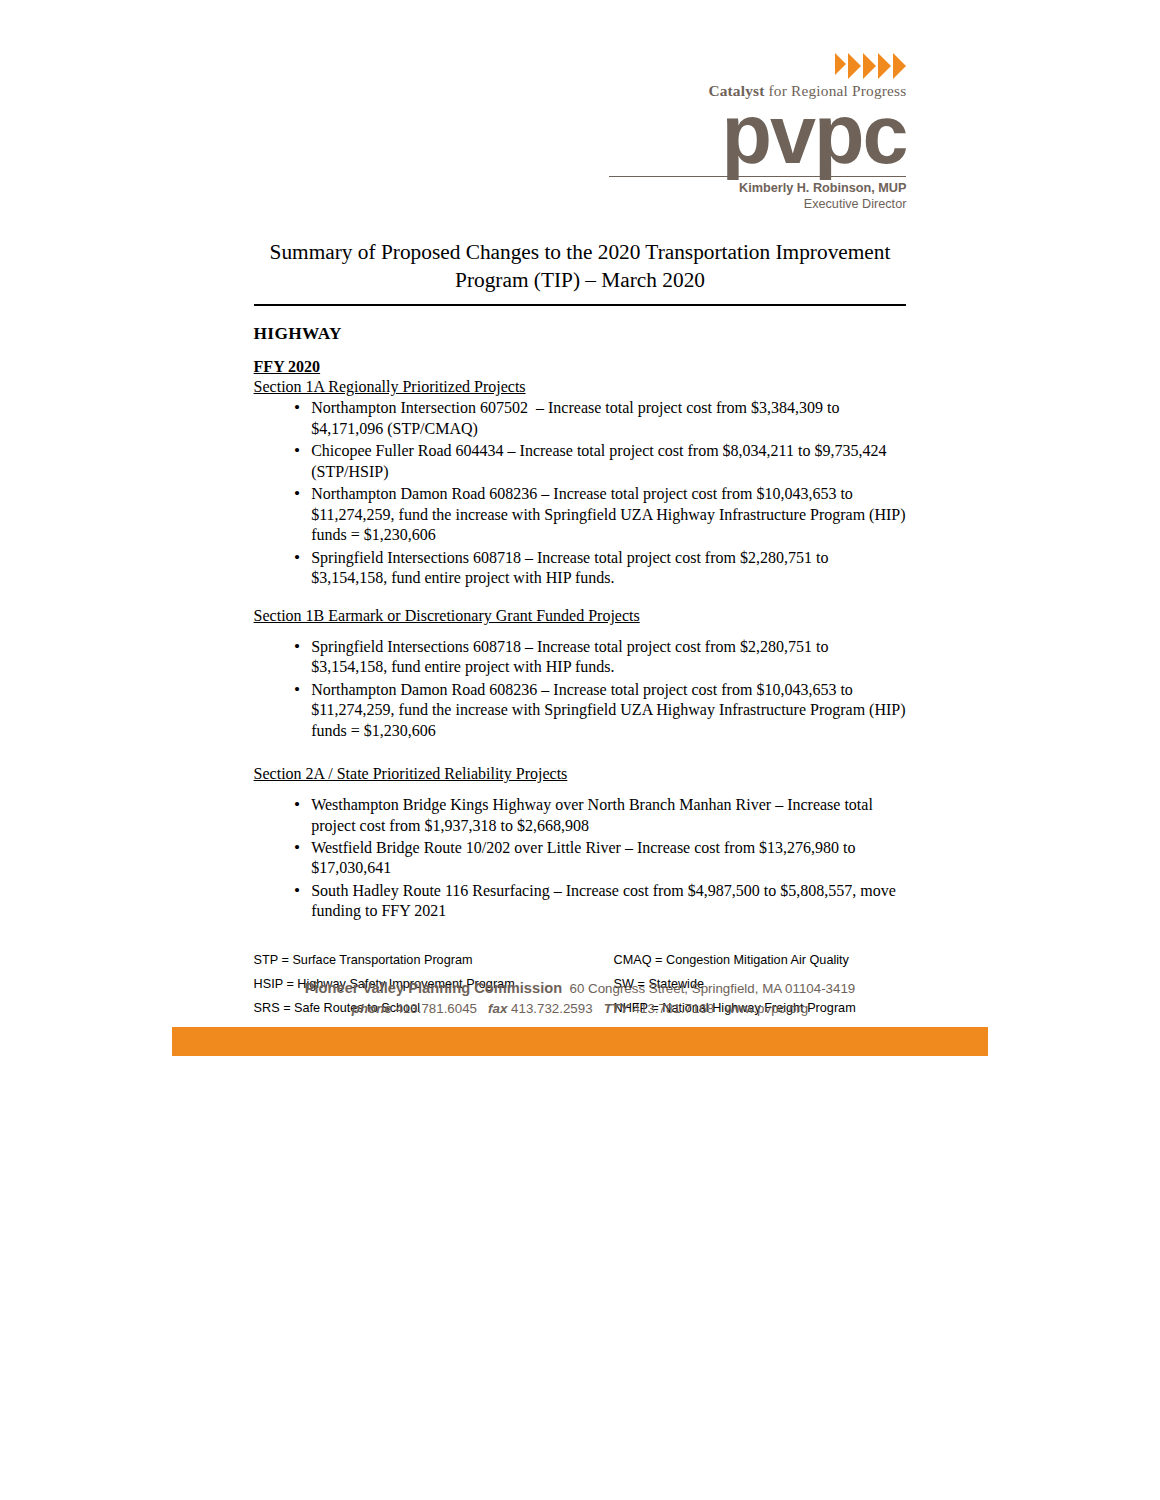Catalyst for Regional Progress
pvpc
Kimberly H. Robinson, MUP
Executive Director
Summary of Proposed Changes to the 2020 Transportation Improvement
Program (TIP) – March 2020
HIGHWAY
FFY 2020
Section 1A Regionally Prioritized Projects
Northampton Intersection 607502 – Increase total project cost from $3,384,309 to $4,171,096 (STP/CMAQ)
Chicopee Fuller Road 604434 – Increase total project cost from $8,034,211 to $9,735,424 (STP/HSIP)
Northampton Damon Road 608236 – Increase total project cost from $10,043,653 to $11,274,259, fund the increase with Springfield UZA Highway Infrastructure Program (HIP) funds = $1,230,606
Springfield Intersections 608718 – Increase total project cost from $2,280,751 to $3,154,158, fund entire project with HIP funds.
Section 1B Earmark or Discretionary Grant Funded Projects
Springfield Intersections 608718 – Increase total project cost from $2,280,751 to $3,154,158, fund entire project with HIP funds.
Northampton Damon Road 608236 – Increase total project cost from $10,043,653 to $11,274,259, fund the increase with Springfield UZA Highway Infrastructure Program (HIP) funds = $1,230,606
Section 2A / State Prioritized Reliability Projects
Westhampton Bridge Kings Highway over North Branch Manhan River – Increase total project cost from $1,937,318 to $2,668,908
Westfield Bridge Route 10/202 over Little River – Increase cost from $13,276,980 to $17,030,641
South Hadley Route 116 Resurfacing – Increase cost from $4,987,500 to $5,808,557, move funding to FFY 2021
| STP = Surface Transportation Program | CMAQ = Congestion Mitigation Air Quality |
| HSIP = Highway Safety Improvement Program | SW = Statewide |
| SRS = Safe Routes to School | NHFP = National Highway Freight Program |
| FLAP = Federal Lands Access Program | HIP – Springfield UZA Highway Infrastructure funds |
Pioneer Valley Planning Commission 60 Congress Street, Springfield, MA 01104-3419
phone 413.781.6045 fax 413.732.2593 TTY 413.781.7168 www.pvpc.org